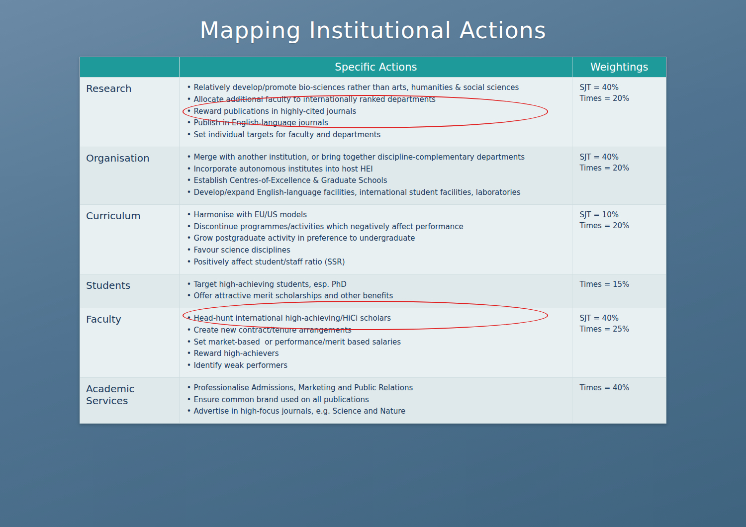Mapping Institutional Actions
| | Specific Actions | Weightings |
| --- | --- | --- |
| Research | Relatively develop/promote bio-sciences rather than arts, humanities & social sciences Allocate additional faculty to internationally ranked departments Reward publications in highly-cited journals Publish in English-language journals Set individual targets for faculty and departments | SJT = 40% Times = 20% |
| Organisation | Merge with another institution, or bring together discipline-complementary departments Incorporate autonomous institutes into host HEI Establish Centres-of-Excellence & Graduate Schools Develop/expand English-language facilities, international student facilities, laboratories | SJT = 40% Times = 20% |
| Curriculum | Harmonise with EU/US models Discontinue programmes/activities which negatively affect performance Grow postgraduate activity in preference to undergraduate Favour science disciplines Positively affect student/staff ratio (SSR) | SJT = 10% Times = 20% |
| Students | Target high-achieving students, esp. PhD Offer attractive merit scholarships and other benefits | Times = 15% |
| Faculty | Head-hunt international high-achieving/HiCi scholars Create new contract/tenure arrangements Set market-based or performance/merit based salaries Reward high-achievers Identify weak performers | SJT = 40% Times = 25% |
| Academic Services | Professionalise Admissions, Marketing and Public Relations Ensure common brand used on all publications Advertise in high-focus journals, e.g. Science and Nature | Times = 40% |